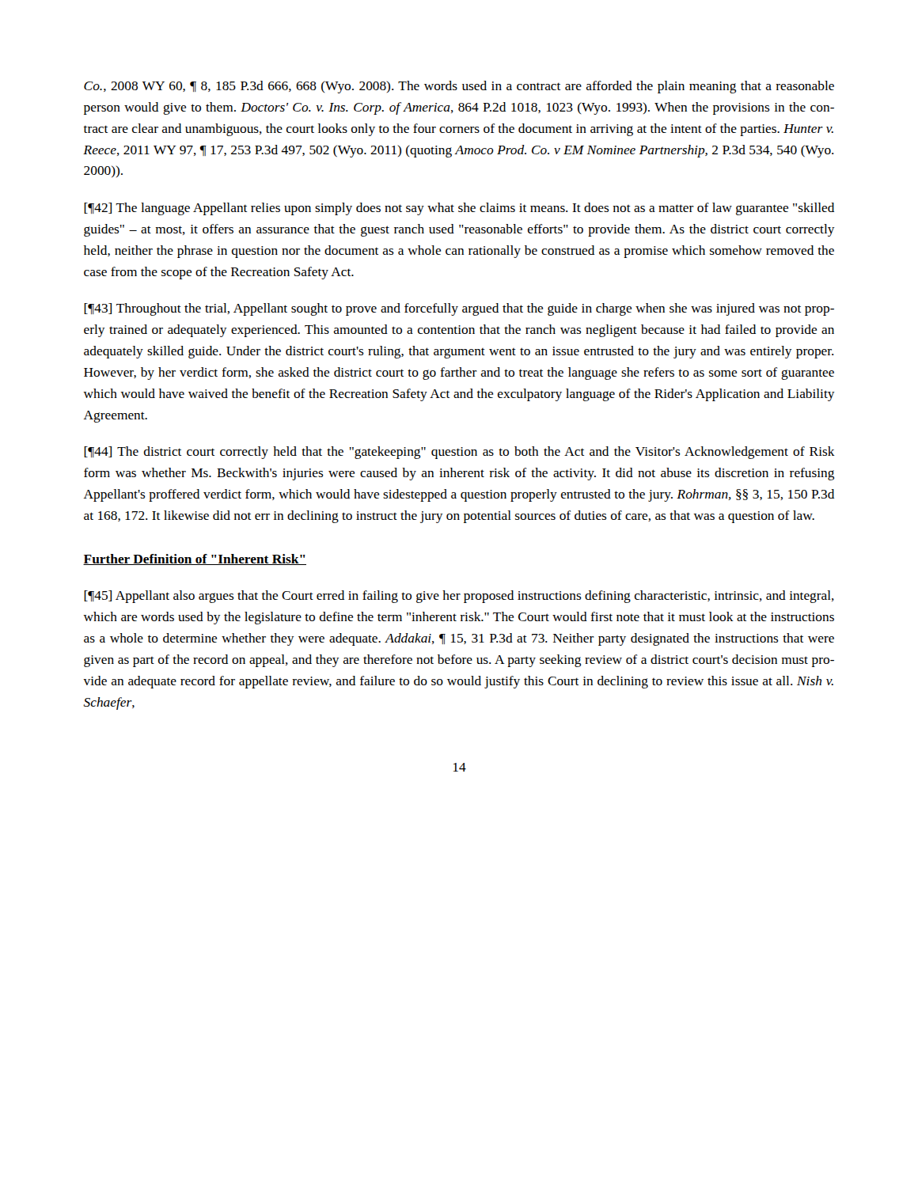Co., 2008 WY 60, ¶ 8, 185 P.3d 666, 668 (Wyo. 2008). The words used in a contract are afforded the plain meaning that a reasonable person would give to them. Doctors' Co. v. Ins. Corp. of America, 864 P.2d 1018, 1023 (Wyo. 1993). When the provisions in the contract are clear and unambiguous, the court looks only to the four corners of the document in arriving at the intent of the parties. Hunter v. Reece, 2011 WY 97, ¶ 17, 253 P.3d 497, 502 (Wyo. 2011) (quoting Amoco Prod. Co. v EM Nominee Partnership, 2 P.3d 534, 540 (Wyo. 2000)).
[¶42] The language Appellant relies upon simply does not say what she claims it means. It does not as a matter of law guarantee "skilled guides" – at most, it offers an assurance that the guest ranch used "reasonable efforts" to provide them. As the district court correctly held, neither the phrase in question nor the document as a whole can rationally be construed as a promise which somehow removed the case from the scope of the Recreation Safety Act.
[¶43] Throughout the trial, Appellant sought to prove and forcefully argued that the guide in charge when she was injured was not properly trained or adequately experienced. This amounted to a contention that the ranch was negligent because it had failed to provide an adequately skilled guide. Under the district court's ruling, that argument went to an issue entrusted to the jury and was entirely proper. However, by her verdict form, she asked the district court to go farther and to treat the language she refers to as some sort of guarantee which would have waived the benefit of the Recreation Safety Act and the exculpatory language of the Rider's Application and Liability Agreement.
[¶44] The district court correctly held that the "gatekeeping" question as to both the Act and the Visitor's Acknowledgement of Risk form was whether Ms. Beckwith's injuries were caused by an inherent risk of the activity. It did not abuse its discretion in refusing Appellant's proffered verdict form, which would have sidestepped a question properly entrusted to the jury. Rohrman, §§ 3, 15, 150 P.3d at 168, 172. It likewise did not err in declining to instruct the jury on potential sources of duties of care, as that was a question of law.
Further Definition of "Inherent Risk"
[¶45] Appellant also argues that the Court erred in failing to give her proposed instructions defining characteristic, intrinsic, and integral, which are words used by the legislature to define the term "inherent risk." The Court would first note that it must look at the instructions as a whole to determine whether they were adequate. Addakai, ¶ 15, 31 P.3d at 73. Neither party designated the instructions that were given as part of the record on appeal, and they are therefore not before us. A party seeking review of a district court's decision must provide an adequate record for appellate review, and failure to do so would justify this Court in declining to review this issue at all. Nish v. Schaefer,
14